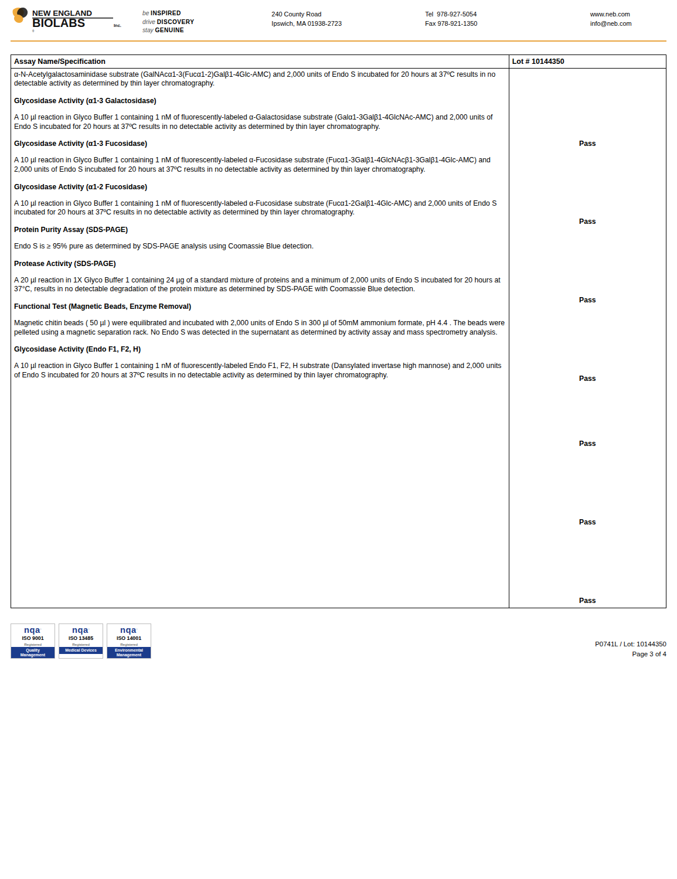NEW ENGLAND BIOLABS Inc. ®
be INSPIRED
drive DISCOVERY
stay GENUINE
240 County Road
Ipswich, MA 01938-2723
Tel 978-927-5054
Fax 978-921-1350
www.neb.com
info@neb.com
| Assay Name/Specification | Lot # 10144350 |
| --- | --- |
| α-N-Acetylgalactosaminidase substrate (GalNAcα1-3(Fucα1-2)Galβ1-4Glc-AMC) and 2,000 units of Endo S incubated for 20 hours at 37ºC results in no detectable activity as determined by thin layer chromatography. Glycosidase Activity (α1-3 Galactosidase) A 10 µl reaction in Glyco Buffer 1 containing 1 nM of fluorescently-labeled α-Galactosidase substrate (Galα1-3Galβ1-4GlcNAc-AMC) and 2,000 units of Endo S incubated for 20 hours at 37ºC results in no detectable activity as determined by thin layer chromatography. Glycosidase Activity (α1-3 Fucosidase) A 10 µl reaction in Glyco Buffer 1 containing 1 nM of fluorescently-labeled α-Fucosidase substrate (Fucα1-3Galβ1-4GlcNAcβ1-3Galβ1-4Glc-AMC) and 2,000 units of Endo S incubated for 20 hours at 37ºC results in no detectable activity as determined by thin layer chromatography. Glycosidase Activity (α1-2 Fucosidase) A 10 µl reaction in Glyco Buffer 1 containing 1 nM of fluorescently-labeled α-Fucosidase substrate (Fucα1-2Galβ1-4Glc-AMC) and 2,000 units of Endo S incubated for 20 hours at 37ºC results in no detectable activity as determined by thin layer chromatography. Protein Purity Assay (SDS-PAGE) Endo S is ≥ 95% pure as determined by SDS-PAGE analysis using Coomassie Blue detection. Protease Activity (SDS-PAGE) A 20 µl reaction in 1X Glyco Buffer 1 containing 24 µg of a standard mixture of proteins and a minimum of 2,000 units of Endo S incubated for 20 hours at 37°C, results in no detectable degradation of the protein mixture as determined by SDS-PAGE with Coomassie Blue detection. Functional Test (Magnetic Beads, Enzyme Removal) Magnetic chitin beads ( 50 µl ) were equilibrated and incubated with 2,000 units of Endo S in 300 µl of 50mM ammonium formate, pH 4.4 . The beads were pelleted using a magnetic separation rack. No Endo S was detected in the supernatant as determined by activity assay and mass spectrometry analysis. Glycosidase Activity (Endo F1, F2, H) A 10 µl reaction in Glyco Buffer 1 containing 1 nM of fluorescently-labeled Endo F1, F2, H substrate (Dansylated invertase high mannose) and 2,000 units of Endo S incubated for 20 hours at 37ºC results in no detectable activity as determined by thin layer chromatography. | Pass Pass Pass Pass Pass Pass Pass |
nqa.
ISO 9001
Registered
Quality
Management
nqa.
ISO 13485
Registered
Medical Devices
nqa.
ISO 14001
Registered
Environmental
Management
P0741L / Lot: 10144350
Page 3 of 4